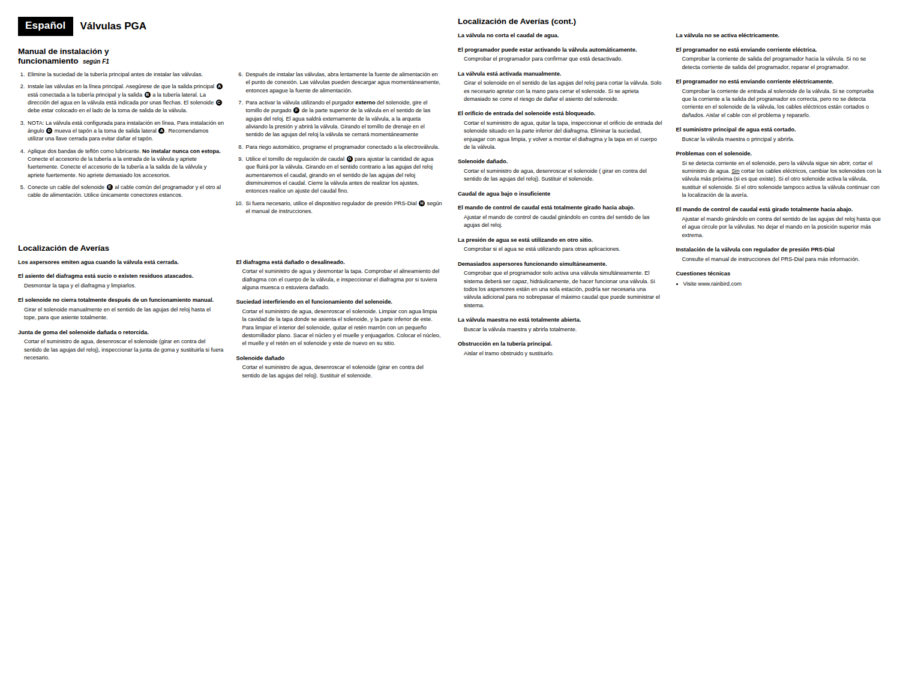Español Válvulas PGA
Manual de instalación y
funcionamiento según F1
Elimine la suciedad de la tubería principal antes de instalar las válvulas.
Instale las válvulas en la línea principal. Asegúrese de que la salida principal A está conectada a la tubería principal y la salida B a la tubería lateral. La dirección del agua en la válvula está indicada por unas flechas. El solenoide C debe estar colocado en el lado de la toma de salida de la válvula.
NOTA: La válvula está configurada para instalación en línea. Para instalación en ángulo D mueva el tapón a la toma de salida lateral A. Recomendamos utilizar una llave cerrada para evitar dañar el tapón.
Aplique dos bandas de teflón como lubricante. No instalar nunca con estopa. Conecte el accesorio de la tubería a la entrada de la válvula y apriete fuertemente. Conecte el accesorio de la tubería a la salida de la válvula y apriete fuertemente. No apriete demasiado los accesorios.
Conecte un cable del solenoide E al cable común del programador y el otro al cable de alimentación. Utilice únicamente conectores estancos.
Después de instalar las válvulas, abra lentamente la fuente de alimentación en el punto de conexión. Las válvulas pueden descargar agua momentáneamente, entonces apague la fuente de alimentación.
Para activar la válvula utilizando el purgador externo del solenoide, gire el tornillo de purgado F de la parte superior de la válvula en el sentido de las agujas del reloj. El agua saldrá externamente de la válvula, a la arqueta aliviando la presión y abrirá la válvula. Girando el tornillo de drenaje en el sentido de las agujas del reloj la válvula se cerrará momentáneamente
Para riego automático, programe el programador conectado a la electroválvula.
Utilice el tornillo de regulación de caudal G para ajustar la cantidad de agua que fluirá por la válvula. Girando en el sentido contrario a las agujas del reloj aumentaremos el caudal, girando en el sentido de las agujas del reloj disminuiremos el caudal. Cierre la válvula antes de realizar los ajustes, entonces realice un ajuste del caudal fino.
Si fuera necesario, utilice el dispositivo regulador de presión PRS-Dial H según el manual de instrucciones.
Localización de Averías
Los aspersores emiten agua cuando la válvula está cerrada.
El asiento del diafragma está sucio o existen residuos atascados.
Desmontar la tapa y el diafragma y limpiarlos.
El solenoide no cierra totalmente después de un funcionamiento manual.
Girar el solenoide manualmente en el sentido de las agujas del reloj hasta el tope, para que asiente totalmente.
Junta de goma del solenoide dañada o retorcida.
Cortar el suministro de agua, desenroscar el solenoide (girar en contra del sentido de las agujas del reloj), inspeccionar la junta de goma y sustituirla si fuera necesario.
El diafragma está dañado o desalineado.
Cortar el suministro de agua y desmontar la tapa. Comprobar el alineamiento del diafragma con el cuerpo de la válvula, e inspeccionar el diafragma por si tuviera alguna muesca o estuviera dañado.
Suciedad interfiriendo en el funcionamiento del solenoide.
Cortar el suministro de agua, desenroscar el solenoide. Limpiar con agua limpia la cavidad de la tapa donde se asienta el solenoide, y la parte inferior de este. Para limpiar el interior del solenoide, quitar el retén marrón con un pequeño destornillador plano. Sacar el núcleo y el muelle y enjuagarlos. Colocar el núcleo, el muelle y el retén en el solenoide y este de nuevo en su sitio.
Solenoide dañado
Cortar el suministro de agua, desenroscar el solenoide (girar en contra del sentido de las agujas del reloj). Sustituir el solenoide.
Localización de Averías (cont.)
La válvula no corta el caudal de agua.
El programador puede estar activando la válvula automáticamente.
Comprobar el programador para confirmar que está desactivado.
La válvula está activada manualmente.
Girar el solenoide en el sentido de las agujas del reloj para cortar la válvula. Solo es necesario apretar con la mano para cerrar el solenoide. Si se aprieta demasiado se corre el riesgo de dañar el asiento del solenoide.
El orificio de entrada del solenoide está bloqueado.
Cortar el suministro de agua, quitar la tapa, inspeccionar el orificio de entrada del solenoide situado en la parte inferior del diafragma. Eliminar la suciedad, enjuagar con agua limpia, y volver a montar el diafragma y la tapa en el cuerpo de la válvula.
Solenoide dañado.
Cortar el suministro de agua, desenroscar el solenoide ( girar en contra del sentido de las agujas del reloj). Sustituir el solenoide.
Caudal de agua bajo o insuficiente
El mando de control de caudal está totalmente girado hacia abajo.
Ajustar el mando de control de caudal girándolo en contra del sentido de las agujas del reloj.
La presión de agua se está utilizando en otro sitio.
Comprobar si el agua se está utilizando para otras aplicaciones.
Demasiados aspersores funcionando simultáneamente.
Comprobar que el programador solo activa una válvula simultáneamente. El sistema deberá ser capaz, hidráulicamente, de hacer funcionar una válvula. Si todos los aspersores están en una sola estación, podría ser necesaria una válvula adicional para no sobrepasar el máximo caudal que puede suministrar el sistema.
La válvula maestra no está totalmente abierta.
Buscar la válvula maestra y abrirla totalmente.
Obstrucción en la tubería principal.
Aislar el tramo obstruido y sustituirlo.
La válvula no se activa eléctricamente.
El programador no está enviando corriente eléctrica.
Comprobar la corriente de salida del programador hacia la válvula. Si no se detecta corriente de salida del programador, reparar el programador.
El programador no está enviando corriente eléctricamente.
Comprobar la corriente de entrada al solenoide de la válvula. Si se comprueba que la corriente a la salida del programador es correcta, pero no se detecta corriente en el solenoide de la válvula, los cables eléctricos están cortados o dañados. Aislar el cable con el problema y repararlo.
El suministro principal de agua está cortado.
Buscar la válvula maestra o principal y abrirla.
Problemas con el solenoide.
Si se detecta corriente en el solenoide, pero la válvula sigue sin abrir, cortar el suministro de agua. Sin cortar los cables eléctricos, cambiar los solenoides con la válvula más próxima (si es que existe). Si el otro solenoide activa la válvula, sustituir el solenoide. Si el otro solenoide tampoco activa la válvula continuar con la localización de la avería.
El mando de control de caudal está girado totalmente hacia abajo.
Ajustar el mando girándolo en contra del sentido de las agujas del reloj hasta que el agua circule por la válvulas. No dejar el mando en la posición superior más extrema.
Instalación de la válvula con regulador de presión PRS-Dial
Consulte el manual de instrucciones del PRS-Dial para más información.
Cuestiones técnicas
Visite www.rainbird.com